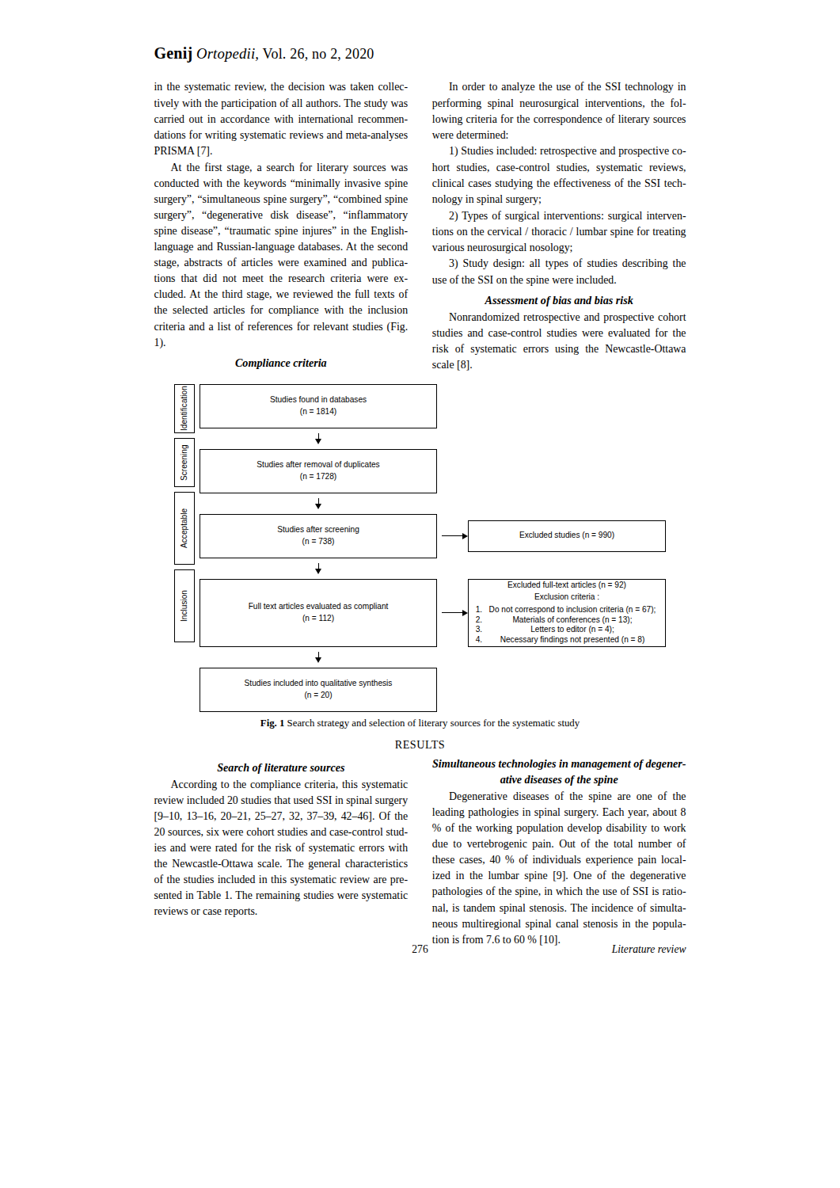Genij Ortopedii, Vol. 26, no 2, 2020
in the systematic review, the decision was taken collectively with the participation of all authors. The study was carried out in accordance with international recommendations for writing systematic reviews and meta-analyses PRISMA [7].
At the first stage, a search for literary sources was conducted with the keywords “minimally invasive spine surgery”, “simultaneous spine surgery”, “combined spine surgery”, “degenerative disk disease”, “inflammatory spine disease”, “traumatic spine injures” in the English-language and Russian-language databases. At the second stage, abstracts of articles were examined and publications that did not meet the research criteria were excluded. At the third stage, we reviewed the full texts of the selected articles for compliance with the inclusion criteria and a list of references for relevant studies (Fig. 1).
Compliance criteria
In order to analyze the use of the SSI technology in performing spinal neurosurgical interventions, the following criteria for the correspondence of literary sources were determined:
1) Studies included: retrospective and prospective cohort studies, case-control studies, systematic reviews, clinical cases studying the effectiveness of the SSI technology in spinal surgery;
2) Types of surgical interventions: surgical interventions on the cervical / thoracic / lumbar spine for treating various neurosurgical nosology;
3) Study design: all types of studies describing the use of the SSI on the spine were included.
Assessment of bias and bias risk
Nonrandomized retrospective and prospective cohort studies and case-control studies were evaluated for the risk of systematic errors using the Newcastle-Ottawa scale [8].
Identification
Screening
Acceptable
Inclusion
Studies found in databases
(n = 1814)
Studies after removal of duplicates
(n = 1728)
Studies after screening
(n = 738)
Full text articles evaluated as compliant
(n = 112)
Studies included into qualitative synthesis
(n = 20)
Excluded studies (n = 990)
Excluded full-text articles (n = 92)
Exclusion criteria :
Do not correspond to inclusion criteria (n = 67);
Materials of conferences (n = 13);
Letters to editor (n = 4);
Necessary findings not presented (n = 8)
Fig. 1 Search strategy and selection of literary sources for the systematic study
RESULTS
Search of literature sources
According to the compliance criteria, this systematic review included 20 studies that used SSI in spinal surgery [9–10, 13–16, 20–21, 25–27, 32, 37–39, 42–46]. Of the 20 sources, six were cohort studies and case-control studies and were rated for the risk of systematic errors with the Newcastle-Ottawa scale. The general characteristics of the studies included in this systematic review are presented in Table 1. The remaining studies were systematic reviews or case reports.
Simultaneous technologies in management of degenerative diseases of the spine
Degenerative diseases of the spine are one of the leading pathologies in spinal surgery. Each year, about 8 % of the working population develop disability to work due to vertebrogenic pain. Out of the total number of these cases, 40 % of individuals experience pain localized in the lumbar spine [9]. One of the degenerative pathologies of the spine, in which the use of SSI is rational, is tandem spinal stenosis. The incidence of simultaneous multiregional spinal canal stenosis in the population is from 7.6 to 60 % [10].
276
Literature review